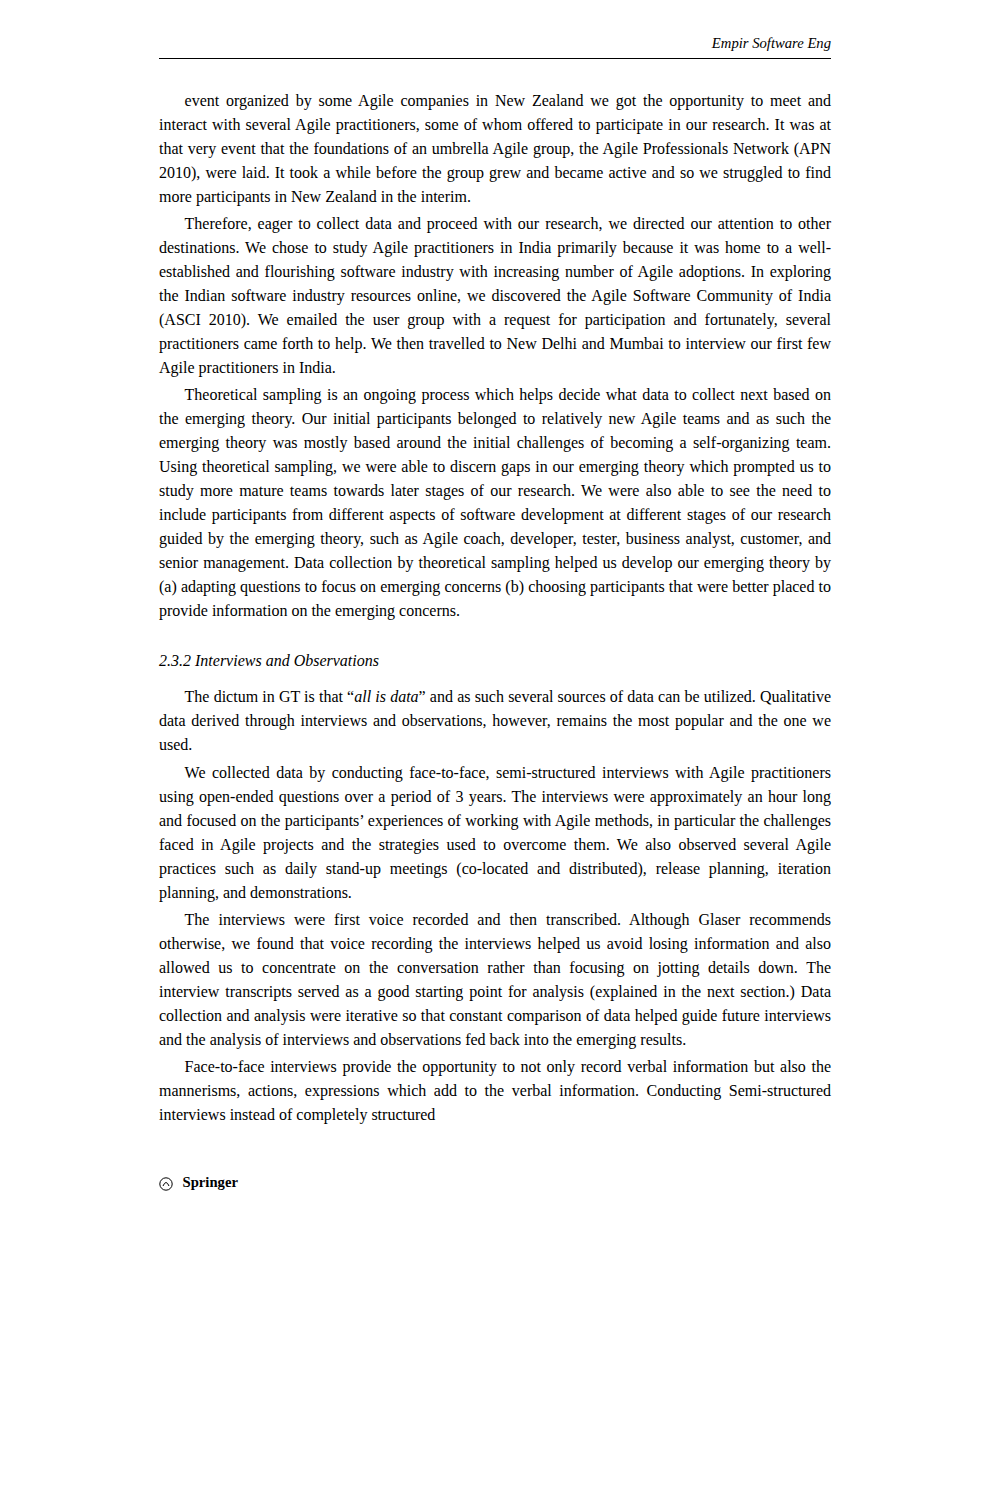Empir Software Eng
event organized by some Agile companies in New Zealand we got the opportunity to meet and interact with several Agile practitioners, some of whom offered to participate in our research. It was at that very event that the foundations of an umbrella Agile group, the Agile Professionals Network (APN 2010), were laid. It took a while before the group grew and became active and so we struggled to find more participants in New Zealand in the interim.
Therefore, eager to collect data and proceed with our research, we directed our attention to other destinations. We chose to study Agile practitioners in India primarily because it was home to a well-established and flourishing software industry with increasing number of Agile adoptions. In exploring the Indian software industry resources online, we discovered the Agile Software Community of India (ASCI 2010). We emailed the user group with a request for participation and fortunately, several practitioners came forth to help. We then travelled to New Delhi and Mumbai to interview our first few Agile practitioners in India.
Theoretical sampling is an ongoing process which helps decide what data to collect next based on the emerging theory. Our initial participants belonged to relatively new Agile teams and as such the emerging theory was mostly based around the initial challenges of becoming a self-organizing team. Using theoretical sampling, we were able to discern gaps in our emerging theory which prompted us to study more mature teams towards later stages of our research. We were also able to see the need to include participants from different aspects of software development at different stages of our research guided by the emerging theory, such as Agile coach, developer, tester, business analyst, customer, and senior management. Data collection by theoretical sampling helped us develop our emerging theory by (a) adapting questions to focus on emerging concerns (b) choosing participants that were better placed to provide information on the emerging concerns.
2.3.2 Interviews and Observations
The dictum in GT is that “all is data” and as such several sources of data can be utilized. Qualitative data derived through interviews and observations, however, remains the most popular and the one we used.
We collected data by conducting face-to-face, semi-structured interviews with Agile practitioners using open-ended questions over a period of 3 years. The interviews were approximately an hour long and focused on the participants’ experiences of working with Agile methods, in particular the challenges faced in Agile projects and the strategies used to overcome them. We also observed several Agile practices such as daily stand-up meetings (co-located and distributed), release planning, iteration planning, and demonstrations.
The interviews were first voice recorded and then transcribed. Although Glaser recommends otherwise, we found that voice recording the interviews helped us avoid losing information and also allowed us to concentrate on the conversation rather than focusing on jotting details down. The interview transcripts served as a good starting point for analysis (explained in the next section.) Data collection and analysis were iterative so that constant comparison of data helped guide future interviews and the analysis of interviews and observations fed back into the emerging results.
Face-to-face interviews provide the opportunity to not only record verbal information but also the mannerisms, actions, expressions which add to the verbal information. Conducting Semi-structured interviews instead of completely structured
Springer